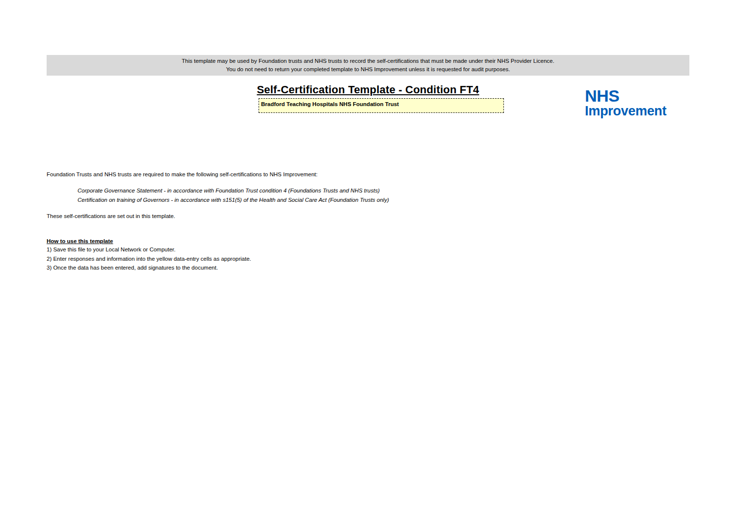This template may be used by Foundation trusts and NHS trusts to record the self-certifications that must be made under their NHS Provider Licence.
You do not need to return your completed template to NHS Improvement unless it is requested for audit purposes.
Self-Certification Template - Condition FT4
Bradford Teaching Hospitals NHS Foundation Trust
NHS Improvement
Foundation Trusts and NHS trusts are required to make the following self-certifications to NHS Improvement:
Corporate Governance Statement - in accordance with Foundation Trust condition 4 (Foundations Trusts and NHS trusts)
Certification on training of Governors - in accordance with s151(5) of the Health and Social Care Act (Foundation Trusts only)
These self-certifications are set out in this template.
How to use this template
1) Save this file to your Local Network or Computer.
2) Enter responses and information into the yellow data-entry cells as appropriate.
3) Once the data has been entered, add signatures to the document.